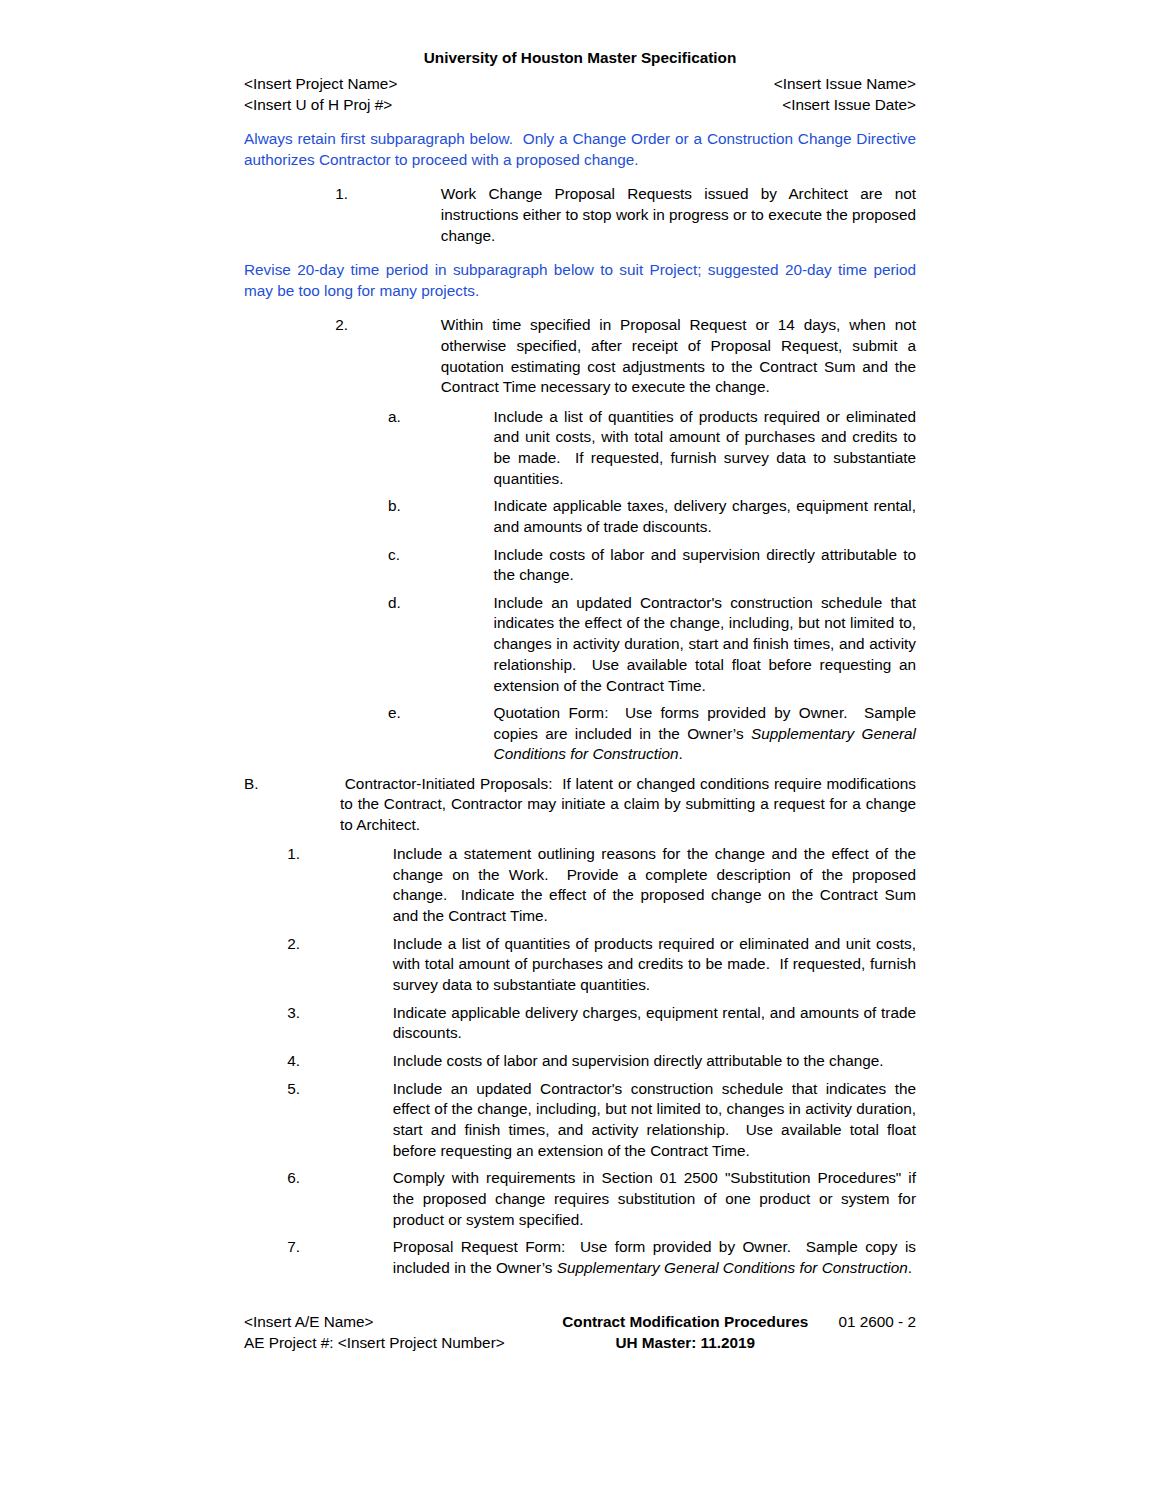University of Houston Master Specification
| <Insert Project Name> | <Insert Issue Name> |
| <Insert U of H Proj #> | <Insert Issue Date> |
Always retain first subparagraph below. Only a Change Order or a Construction Change Directive authorizes Contractor to proceed with a proposed change.
1. Work Change Proposal Requests issued by Architect are not instructions either to stop work in progress or to execute the proposed change.
Revise 20-day time period in subparagraph below to suit Project; suggested 20-day time period may be too long for many projects.
2. Within time specified in Proposal Request or 14 days, when not otherwise specified, after receipt of Proposal Request, submit a quotation estimating cost adjustments to the Contract Sum and the Contract Time necessary to execute the change.
a. Include a list of quantities of products required or eliminated and unit costs, with total amount of purchases and credits to be made. If requested, furnish survey data to substantiate quantities.
b. Indicate applicable taxes, delivery charges, equipment rental, and amounts of trade discounts.
c. Include costs of labor and supervision directly attributable to the change.
d. Include an updated Contractor's construction schedule that indicates the effect of the change, including, but not limited to, changes in activity duration, start and finish times, and activity relationship. Use available total float before requesting an extension of the Contract Time.
e. Quotation Form: Use forms provided by Owner. Sample copies are included in the Owner’s Supplementary General Conditions for Construction.
B. Contractor-Initiated Proposals: If latent or changed conditions require modifications to the Contract, Contractor may initiate a claim by submitting a request for a change to Architect.
1. Include a statement outlining reasons for the change and the effect of the change on the Work. Provide a complete description of the proposed change. Indicate the effect of the proposed change on the Contract Sum and the Contract Time.
2. Include a list of quantities of products required or eliminated and unit costs, with total amount of purchases and credits to be made. If requested, furnish survey data to substantiate quantities.
3. Indicate applicable delivery charges, equipment rental, and amounts of trade discounts.
4. Include costs of labor and supervision directly attributable to the change.
5. Include an updated Contractor's construction schedule that indicates the effect of the change, including, but not limited to, changes in activity duration, start and finish times, and activity relationship. Use available total float before requesting an extension of the Contract Time.
6. Comply with requirements in Section 01 2500 "Substitution Procedures" if the proposed change requires substitution of one product or system for product or system specified.
7. Proposal Request Form: Use form provided by Owner. Sample copy is included in the Owner’s Supplementary General Conditions for Construction.
| <Insert A/E Name> | Contract Modification Procedures | 01 2600 - 2 |
| AE Project #: <Insert Project Number> | UH Master: 11.2019 | |